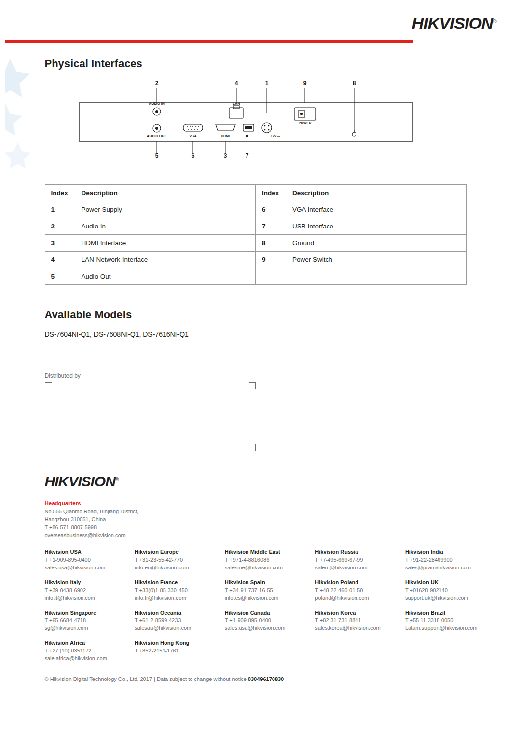HIKVISION®
Physical Interfaces
2 4 1 9 8 AUDIO IN AUDIO OUT VGA HDMI LAN ⇌ 12V ⎓ POWER 5 6 3 7
| Index | Description | Index | Description |
| --- | --- | --- | --- |
| 1 | Power Supply | 6 | VGA Interface |
| 2 | Audio In | 7 | USB Interface |
| 3 | HDMI Interface | 8 | Ground |
| 4 | LAN Network Interface | 9 | Power Switch |
| 5 | Audio Out | | |
Available Models
DS-7604NI-Q1, DS-7608NI-Q1, DS-7616NI-Q1
Distributed by
HIKVISION®
Headquarters
No.555 Qianmo Road, Binjiang District,
Hangzhou 310051, China
T +86-571-8807-5998
overseasbusiness@hikvision.com
Hikvision USA
T +1-909-895-0400
sales.usa@hikvision.com
Hikvision Europe
T +31-23-55-42-770
info.eu@hikvision.com
Hikvision Middle East
T +971-4-8816086
salesme@hikvision.com
Hikvision Russia
T +7-495-669-67-99
saleru@hikvision.com
Hikvision India
T +91-22-28469900
sales@pramahikvision.com
Hikvision Italy
T +39-0438-6902
info.it@hikvision.com
Hikvision France
T +33(0)1-85-330-450
info.fr@hikvision.com
Hikvision Spain
T +34-91-737-16-55
info.es@hikvision.com
Hikvision Poland
T +48-22-460-01-50
poland@hikvision.com
Hikvision UK
T +01628-902140
support.uk@hikvision.com
Hikvision Singapore
T +65-6684-4718
sg@hikvision.com
Hikvision Oceania
T +61-2-8599-4233
salesau@hikvision.com
Hikvision Canada
T +1-909-895-0400
sales.usa@hikvision.com
Hikvision Korea
T +82-31-731-8841
sales.korea@hikvision.com
Hikvision Brazil
T +55 11 3318-0050
Latam.support@hikvision.com
Hikvision Africa
T +27 (10) 0351172
sale.africa@hikvision.com
Hikvision Hong Kong
T +852-2151-1761
© Hikvision Digital Technology Co., Ltd. 2017 | Data subject to change without notice 030496170830